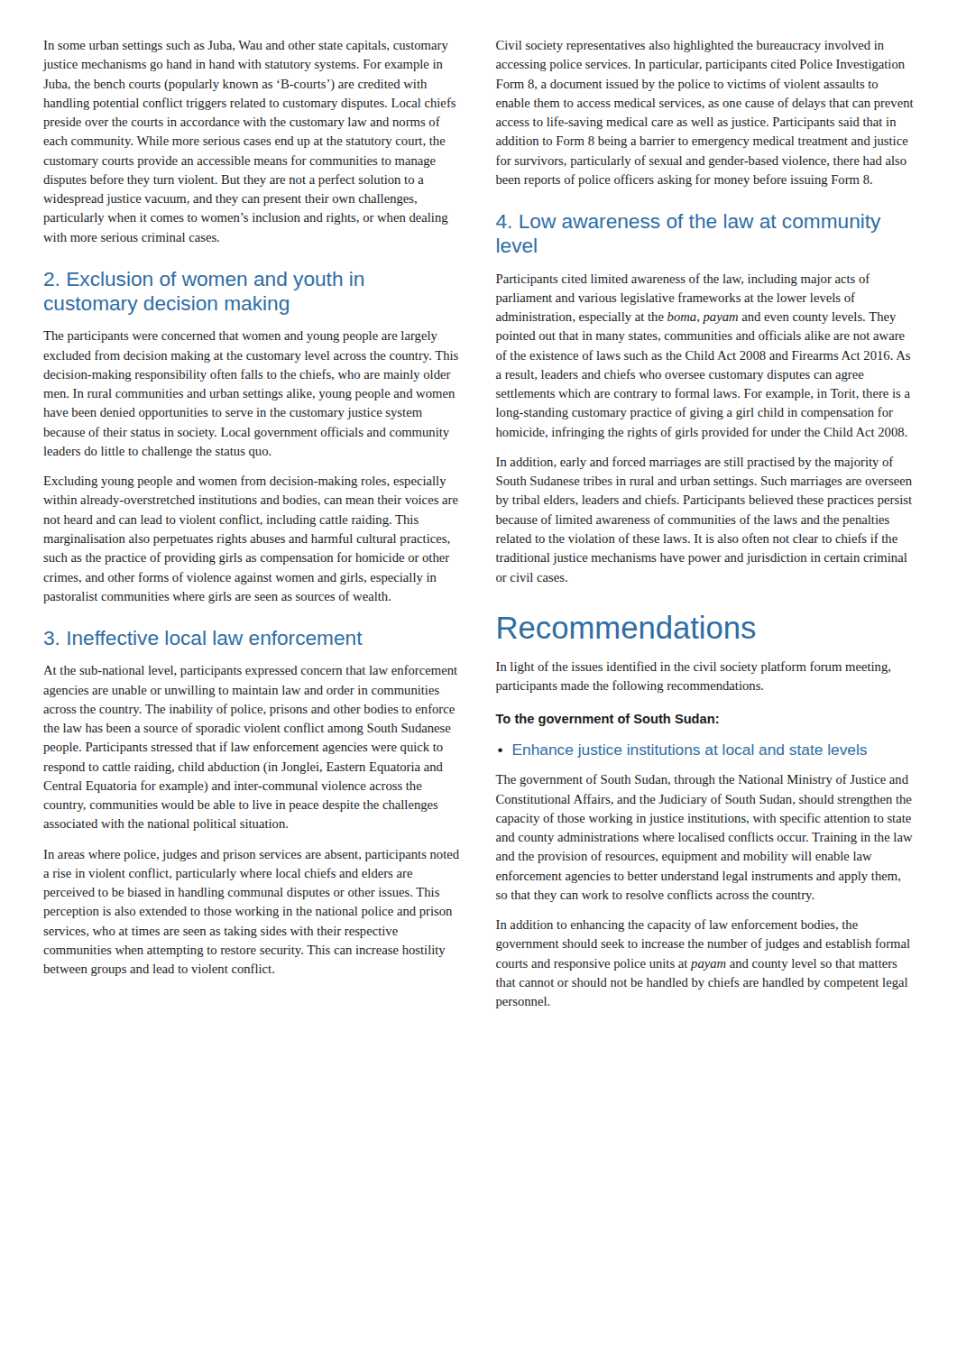In some urban settings such as Juba, Wau and other state capitals, customary justice mechanisms go hand in hand with statutory systems. For example in Juba, the bench courts (popularly known as ‘B-courts’) are credited with handling potential conflict triggers related to customary disputes. Local chiefs preside over the courts in accordance with the customary law and norms of each community. While more serious cases end up at the statutory court, the customary courts provide an accessible means for communities to manage disputes before they turn violent. But they are not a perfect solution to a widespread justice vacuum, and they can present their own challenges, particularly when it comes to women’s inclusion and rights, or when dealing with more serious criminal cases.
2. Exclusion of women and youth in customary decision making
The participants were concerned that women and young people are largely excluded from decision making at the customary level across the country. This decision-making responsibility often falls to the chiefs, who are mainly older men. In rural communities and urban settings alike, young people and women have been denied opportunities to serve in the customary justice system because of their status in society. Local government officials and community leaders do little to challenge the status quo.
Excluding young people and women from decision-making roles, especially within already-overstretched institutions and bodies, can mean their voices are not heard and can lead to violent conflict, including cattle raiding. This marginalisation also perpetuates rights abuses and harmful cultural practices, such as the practice of providing girls as compensation for homicide or other crimes, and other forms of violence against women and girls, especially in pastoralist communities where girls are seen as sources of wealth.
3. Ineffective local law enforcement
At the sub-national level, participants expressed concern that law enforcement agencies are unable or unwilling to maintain law and order in communities across the country. The inability of police, prisons and other bodies to enforce the law has been a source of sporadic violent conflict among South Sudanese people. Participants stressed that if law enforcement agencies were quick to respond to cattle raiding, child abduction (in Jonglei, Eastern Equatoria and Central Equatoria for example) and inter-communal violence across the country, communities would be able to live in peace despite the challenges associated with the national political situation.
In areas where police, judges and prison services are absent, participants noted a rise in violent conflict, particularly where local chiefs and elders are perceived to be biased in handling communal disputes or other issues. This perception is also extended to those working in the national police and prison services, who at times are seen as taking sides with their respective communities when attempting to restore security. This can increase hostility between groups and lead to violent conflict.
Civil society representatives also highlighted the bureaucracy involved in accessing police services. In particular, participants cited Police Investigation Form 8, a document issued by the police to victims of violent assaults to enable them to access medical services, as one cause of delays that can prevent access to life-saving medical care as well as justice. Participants said that in addition to Form 8 being a barrier to emergency medical treatment and justice for survivors, particularly of sexual and gender-based violence, there had also been reports of police officers asking for money before issuing Form 8.
4. Low awareness of the law at community level
Participants cited limited awareness of the law, including major acts of parliament and various legislative frameworks at the lower levels of administration, especially at the boma, payam and even county levels. They pointed out that in many states, communities and officials alike are not aware of the existence of laws such as the Child Act 2008 and Firearms Act 2016. As a result, leaders and chiefs who oversee customary disputes can agree settlements which are contrary to formal laws. For example, in Torit, there is a long-standing customary practice of giving a girl child in compensation for homicide, infringing the rights of girls provided for under the Child Act 2008.
In addition, early and forced marriages are still practised by the majority of South Sudanese tribes in rural and urban settings. Such marriages are overseen by tribal elders, leaders and chiefs. Participants believed these practices persist because of limited awareness of communities of the laws and the penalties related to the violation of these laws. It is also often not clear to chiefs if the traditional justice mechanisms have power and jurisdiction in certain criminal or civil cases.
Recommendations
In light of the issues identified in the civil society platform forum meeting, participants made the following recommendations.
To the government of South Sudan:
Enhance justice institutions at local and state levels
The government of South Sudan, through the National Ministry of Justice and Constitutional Affairs, and the Judiciary of South Sudan, should strengthen the capacity of those working in justice institutions, with specific attention to state and county administrations where localised conflicts occur. Training in the law and the provision of resources, equipment and mobility will enable law enforcement agencies to better understand legal instruments and apply them, so that they can work to resolve conflicts across the country.
In addition to enhancing the capacity of law enforcement bodies, the government should seek to increase the number of judges and establish formal courts and responsive police units at payam and county level so that matters that cannot or should not be handled by chiefs are handled by competent legal personnel.